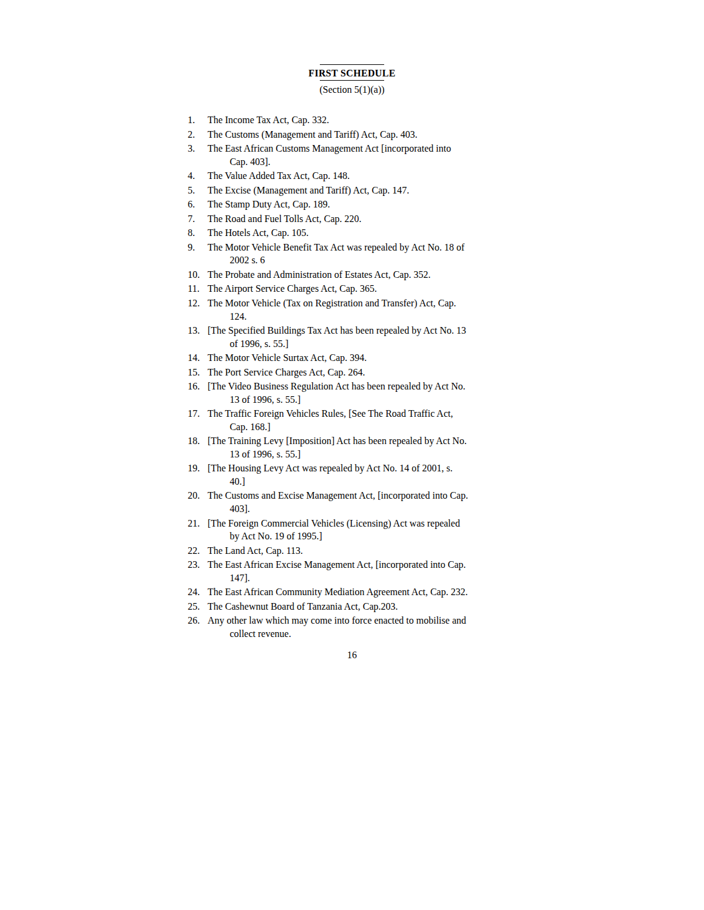FIRST SCHEDULE
(Section 5(1)(a))
1. The Income Tax Act, Cap. 332.
2. The Customs (Management and Tariff) Act, Cap. 403.
3. The East African Customs Management Act [incorporated intoCap. 403].
4. The Value Added Tax Act, Cap. 148.
5. The Excise (Management and Tariff) Act, Cap. 147.
6. The Stamp Duty Act, Cap. 189.
7. The Road and Fuel Tolls Act, Cap. 220.
8. The Hotels Act, Cap. 105.
9. The Motor Vehicle Benefit Tax Act was repealed by Act No. 18 of2002 s. 6
10. The Probate and Administration of Estates Act, Cap. 352.
11. The Airport Service Charges Act, Cap. 365.
12. The Motor Vehicle (Tax on Registration and Transfer) Act, Cap.124.
13.[The Specified Buildings Tax Act has been repealed by Act No. 13of 1996, s. 55.]
14. The Motor Vehicle Surtax Act, Cap. 394.
15. The Port Service Charges Act, Cap. 264.
16.[The Video Business Regulation Act has been repealed by Act No.13 of 1996, s. 55.]
17. The Traffic Foreign Vehicles Rules, [See The Road Traffic Act,Cap. 168.]
18.[The Training Levy [Imposition] Act has been repealed by Act No.13 of 1996, s. 55.]
19.[The Housing Levy Act was repealed by Act No. 14 of 2001, s.40.]
20. The Customs and Excise Management Act, [incorporated into Cap.403].
21.[The Foreign Commercial Vehicles (Licensing) Act was repealedby Act No. 19 of 1995.]
22. The Land Act, Cap. 113.
23. The East African Excise Management Act, [incorporated into Cap.147].
24. The East African Community Mediation Agreement Act, Cap. 232.
25. The Cashewnut Board of Tanzania Act, Cap.203.
26. Any other law which may come into force enacted to mobilise andcollect revenue.
16